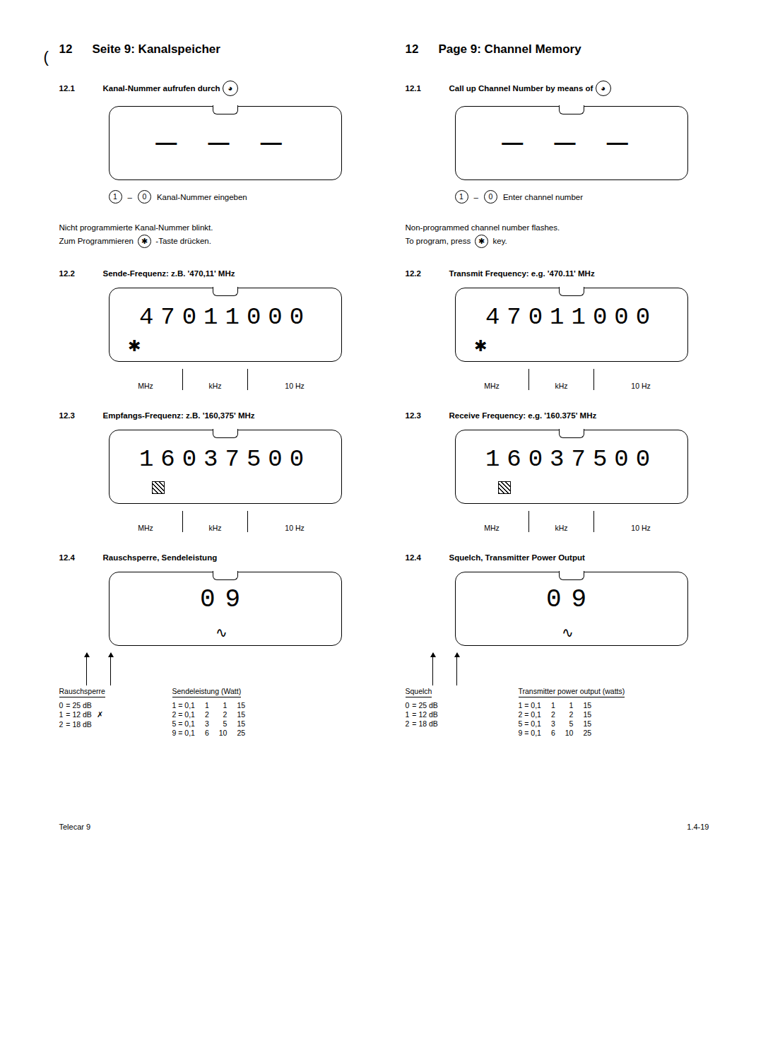(
12 Seite 9: Kanalspeicher
12.1 Kanal-Nummer aufrufen durch ◕
— — —
1 – 0 Kanal-Nummer eingeben
Nicht programmierte Kanal-Nummer blinkt.
Zum Programmieren ✱ -Taste drücken.
12.2 Sende-Frequenz: z.B. '470,11' MHz
47011000
✱
| MHz | kHz | 10 Hz |
12.3 Empfangs-Frequenz: z.B. '160,375' MHz
16037500
| MHz | kHz | 10 Hz |
12.4 Rauschsperre, Sendeleistung
09
∿
Rauschsperre
| 0 | = 25 dB |
| 1 | = 12 dB ✗ |
| 2 | = 18 dB |
Sendeleistung (Watt)
| 1 = 0,1 | 1 | 1 | 15 |
| 2 = 0,1 | 2 | 2 | 15 |
| 5 = 0,1 | 3 | 5 | 15 |
| 9 = 0,1 | 6 | 10 | 25 |
12 Page 9: Channel Memory
12.1 Call up Channel Number by means of ◕
— — —
1 – 0 Enter channel number
Non-programmed channel number flashes.
To program, press ✱ key.
12.2 Transmit Frequency: e.g. '470.11' MHz
47011000
✱
| MHz | kHz | 10 Hz |
12.3 Receive Frequency: e.g. '160.375' MHz
16037500
| MHz | kHz | 10 Hz |
12.4 Squelch, Transmitter Power Output
09
∿
Squelch
| 0 | = 25 dB |
| 1 | = 12 dB |
| 2 | = 18 dB |
Transmitter power output (watts)
| 1 = 0,1 | 1 | 1 | 15 |
| 2 = 0,1 | 2 | 2 | 15 |
| 5 = 0,1 | 3 | 5 | 15 |
| 9 = 0,1 | 6 | 10 | 25 |
Telecar 9 1.4-19